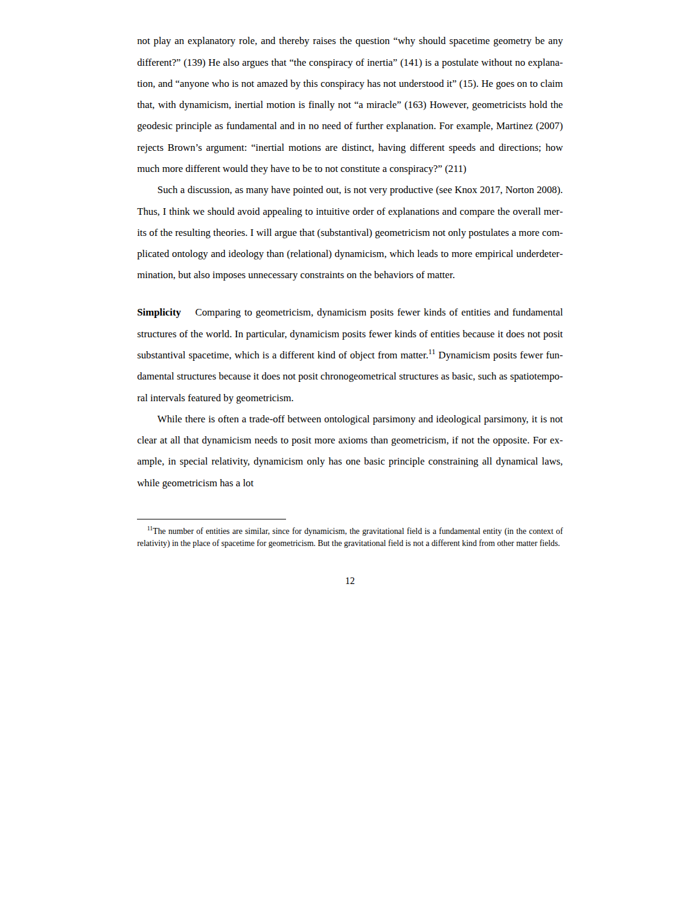not play an explanatory role, and thereby raises the question “why should spacetime geometry be any different?” (139) He also argues that “the conspiracy of inertia” (141) is a postulate without no explanation, and “anyone who is not amazed by this conspiracy has not understood it” (15). He goes on to claim that, with dynamicism, inertial motion is finally not “a miracle” (163) However, geometricists hold the geodesic principle as fundamental and in no need of further explanation. For example, Martinez (2007) rejects Brown’s argument: “inertial motions are distinct, having different speeds and directions; how much more different would they have to be to not constitute a conspiracy?” (211)
Such a discussion, as many have pointed out, is not very productive (see Knox 2017, Norton 2008). Thus, I think we should avoid appealing to intuitive order of explanations and compare the overall merits of the resulting theories. I will argue that (substantival) geometricism not only postulates a more complicated ontology and ideology than (relational) dynamicism, which leads to more empirical underdetermination, but also imposes unnecessary constraints on the behaviors of matter.
Simplicity Comparing to geometricism, dynamicism posits fewer kinds of entities and fundamental structures of the world. In particular, dynamicism posits fewer kinds of entities because it does not posit substantival spacetime, which is a different kind of object from matter.11 Dynamicism posits fewer fundamental structures because it does not posit chronogeometrical structures as basic, such as spatiotemporal intervals featured by geometricism.
While there is often a trade-off between ontological parsimony and ideological parsimony, it is not clear at all that dynamicism needs to posit more axioms than geometricism, if not the opposite. For example, in special relativity, dynamicism only has one basic principle constraining all dynamical laws, while geometricism has a lot
11The number of entities are similar, since for dynamicism, the gravitational field is a fundamental entity (in the context of relativity) in the place of spacetime for geometricism. But the gravitational field is not a different kind from other matter fields.
12